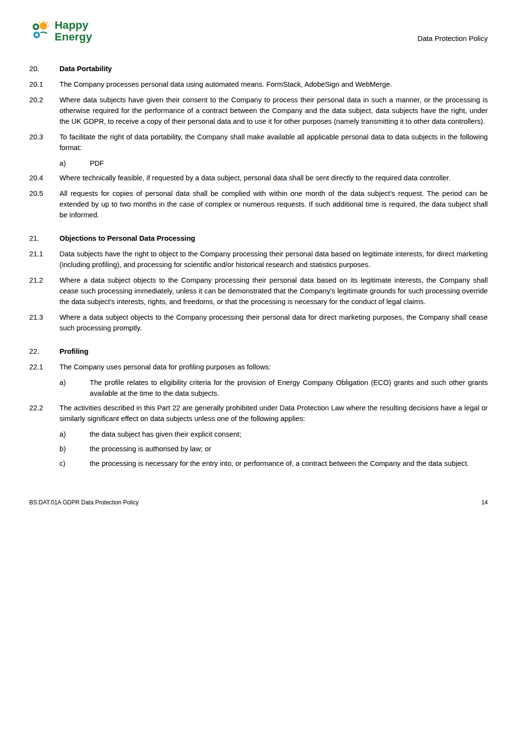Happy
Energy
Data Protection Policy
20.
Data Portability
20.1
The Company processes personal data using automated means. FormStack, AdobeSign and WebMerge.
20.2
Where data subjects have given their consent to the Company to process their personal data in such a manner, or the processing is otherwise required for the performance of a contract between the Company and the data subject, data subjects have the right, under the UK GDPR, to receive a copy of their personal data and to use it for other purposes (namely transmitting it to other data controllers).
20.3
To facilitate the right of data portability, the Company shall make available all applicable personal data to data subjects in the following format:
a)
PDF
20.4
Where technically feasible, if requested by a data subject, personal data shall be sent directly to the required data controller.
20.5
All requests for copies of personal data shall be complied with within one month of the data subject's request. The period can be extended by up to two months in the case of complex or numerous requests. If such additional time is required, the data subject shall be informed.
21.
Objections to Personal Data Processing
21.1
Data subjects have the right to object to the Company processing their personal data based on legitimate interests, for direct marketing (including profiling), and processing for scientific and/or historical research and statistics purposes.
21.2
Where a data subject objects to the Company processing their personal data based on its legitimate interests, the Company shall cease such processing immediately, unless it can be demonstrated that the Company's legitimate grounds for such processing override the data subject's interests, rights, and freedoms, or that the processing is necessary for the conduct of legal claims.
21.3
Where a data subject objects to the Company processing their personal data for direct marketing purposes, the Company shall cease such processing promptly.
22.
Profiling
22.1
The Company uses personal data for profiling purposes as follows:
a)
The profile relates to eligibility criteria for the provision of Energy Company Obligation (ECO) grants and such other grants available at the time to the data subjects.
22.2
The activities described in this Part 22 are generally prohibited under Data Protection Law where the resulting decisions have a legal or similarly significant effect on data subjects unless one of the following applies:
a)
the data subject has given their explicit consent;
b)
the processing is authorised by law; or
c)
the processing is necessary for the entry into, or performance of, a contract between the Company and the data subject.
BS.DAT.01A GDPR Data Protection Policy
14